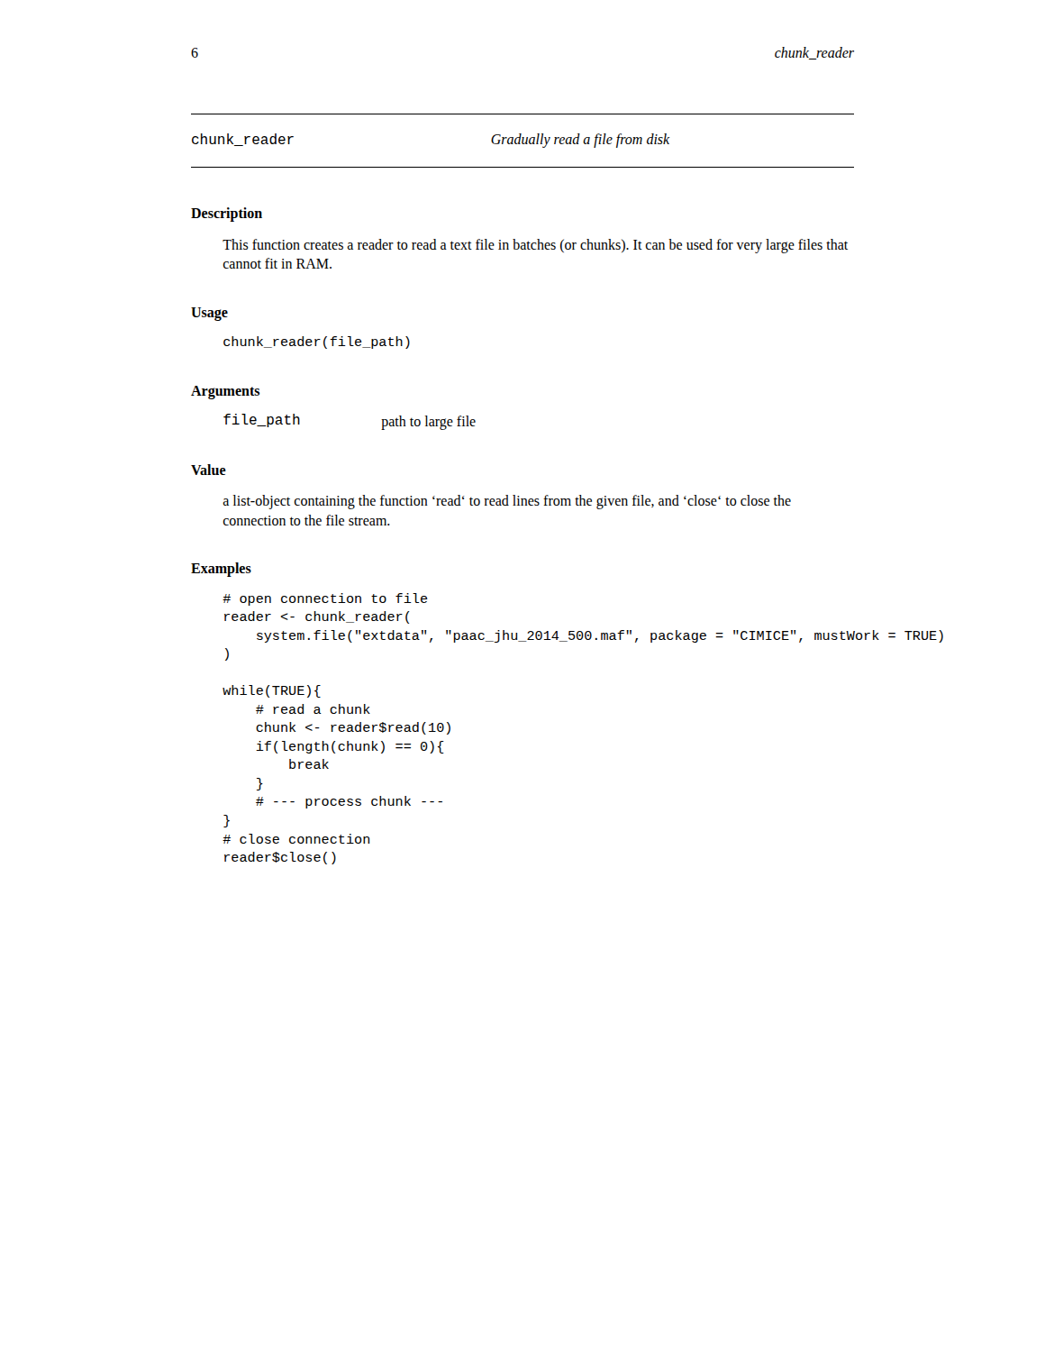6 chunk_reader
chunk_reader Gradually read a file from disk
Description
This function creates a reader to read a text file in batches (or chunks). It can be used for very large files that cannot fit in RAM.
Usage
chunk_reader(file_path)
Arguments
file_path
path to large file
Value
a list-object containing the function ‘read‘ to read lines from the given file, and ‘close‘ to close the connection to the file stream.
Examples
# open connection to file
reader <- chunk_reader(
    system.file("extdata", "paac_jhu_2014_500.maf", package = "CIMICE", mustWork = TRUE)
)

while(TRUE){
    # read a chunk
    chunk <- reader$read(10)
    if(length(chunk) == 0){
        break
    }
    # --- process chunk ---
}
# close connection
reader$close()